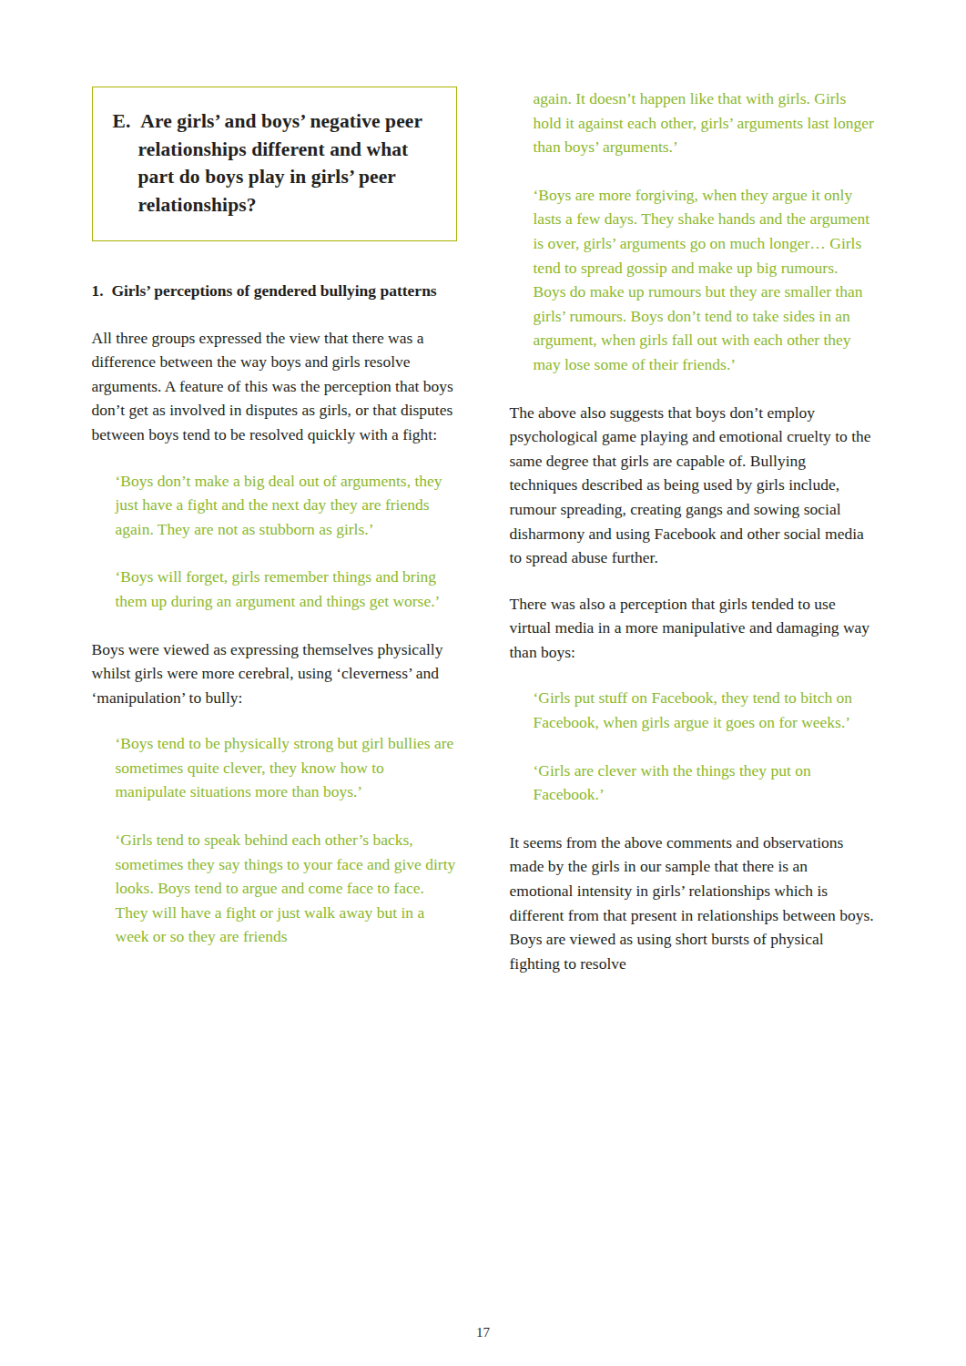E. Are girls’ and boys’ negative peer relationships different and what part do boys play in girls’ peer relationships?
1. Girls’ perceptions of gendered bullying patterns
All three groups expressed the view that there was a difference between the way boys and girls resolve arguments. A feature of this was the perception that boys don’t get as involved in disputes as girls, or that disputes between boys tend to be resolved quickly with a fight:
‘Boys don’t make a big deal out of arguments, they just have a fight and the next day they are friends again. They are not as stubborn as girls.’
‘Boys will forget, girls remember things and bring them up during an argument and things get worse.’
Boys were viewed as expressing themselves physically whilst girls were more cerebral, using ‘cleverness’ and ‘manipulation’ to bully:
‘Boys tend to be physically strong but girl bullies are sometimes quite clever, they know how to manipulate situations more than boys.’
‘Girls tend to speak behind each other’s backs, sometimes they say things to your face and give dirty looks. Boys tend to argue and come face to face. They will have a fight or just walk away but in a week or so they are friends
again. It doesn’t happen like that with girls. Girls hold it against each other, girls’ arguments last longer than boys’ arguments.’
‘Boys are more forgiving, when they argue it only lasts a few days. They shake hands and the argument is over, girls’ arguments go on much longer… Girls tend to spread gossip and make up big rumours. Boys do make up rumours but they are smaller than girls’ rumours. Boys don’t tend to take sides in an argument, when girls fall out with each other they may lose some of their friends.’
The above also suggests that boys don’t employ psychological game playing and emotional cruelty to the same degree that girls are capable of. Bullying techniques described as being used by girls include, rumour spreading, creating gangs and sowing social disharmony and using Facebook and other social media to spread abuse further.
There was also a perception that girls tended to use virtual media in a more manipulative and damaging way than boys:
‘Girls put stuff on Facebook, they tend to bitch on Facebook, when girls argue it goes on for weeks.’
‘Girls are clever with the things they put on Facebook.’
It seems from the above comments and observations made by the girls in our sample that there is an emotional intensity in girls’ relationships which is different from that present in relationships between boys.
Boys are viewed as using short bursts of physical fighting to resolve
17